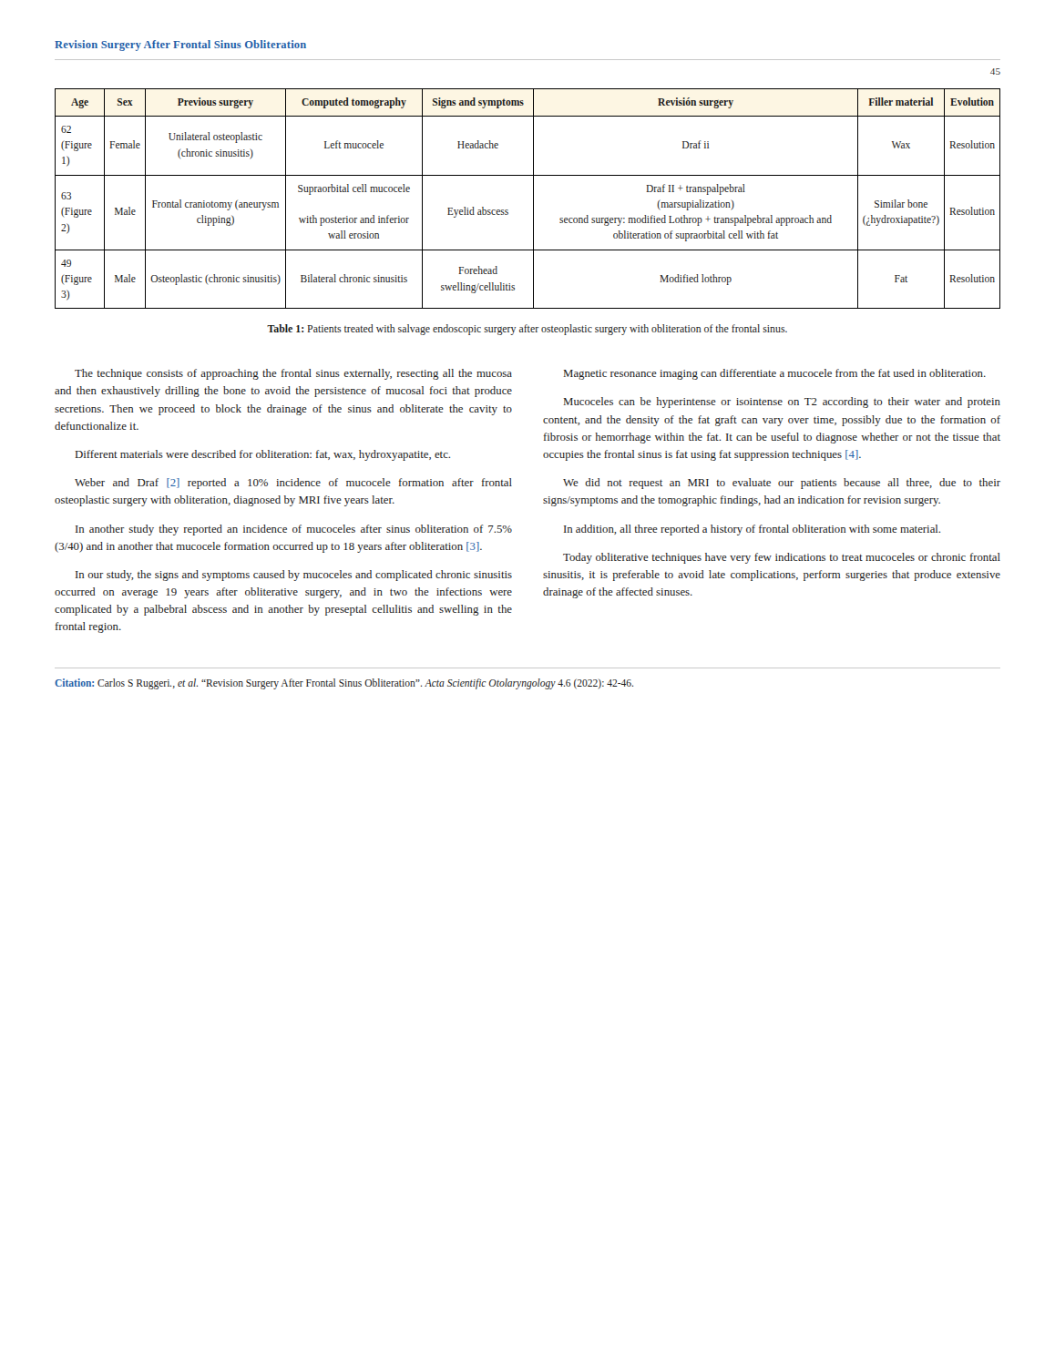Revision Surgery After Frontal Sinus Obliteration
45
| Age | Sex | Previous surgery | Computed tomography | Signs and symptoms | Revisión surgery | Filler material | Evolution |
| --- | --- | --- | --- | --- | --- | --- | --- |
| 62 (Figure 1) | Female | Unilateral osteoplastic (chronic sinusitis) | Left mucocele | Headache | Draf ii | Wax | Resolution |
| 63 (Figure 2) | Male | Frontal craniotomy (aneurysm clipping) | Supraorbital cell mucocele with posterior and inferior wall erosion | Eyelid abscess | Draf II + transpalpebral (marsupialization) second surgery: modified Lothrop + transpalpebral approach and obliteration of supraorbital cell with fat | Similar bone (¿hydroxiapatite?) | Resolution |
| 49 (Figure 3) | Male | Osteoplastic (chronic sinusitis) | Bilateral chronic sinusitis | Forehead swelling/cellulitis | Modified lothrop | Fat | Resolution |
Table 1: Patients treated with salvage endoscopic surgery after osteoplastic surgery with obliteration of the frontal sinus.
The technique consists of approaching the frontal sinus externally, resecting all the mucosa and then exhaustively drilling the bone to avoid the persistence of mucosal foci that produce secretions. Then we proceed to block the drainage of the sinus and obliterate the cavity to defunctionalize it.
Different materials were described for obliteration: fat, wax, hydroxyapatite, etc.
Weber and Draf [2] reported a 10% incidence of mucocele formation after frontal osteoplastic surgery with obliteration, diagnosed by MRI five years later.
In another study they reported an incidence of mucoceles after sinus obliteration of 7.5% (3/40) and in another that mucocele formation occurred up to 18 years after obliteration [3].
In our study, the signs and symptoms caused by mucoceles and complicated chronic sinusitis occurred on average 19 years after obliterative surgery, and in two the infections were complicated by a palbebral abscess and in another by preseptal cellulitis and swelling in the frontal region.
Magnetic resonance imaging can differentiate a mucocele from the fat used in obliteration.
Mucoceles can be hyperintense or isointense on T2 according to their water and protein content, and the density of the fat graft can vary over time, possibly due to the formation of fibrosis or hemorrhage within the fat. It can be useful to diagnose whether or not the tissue that occupies the frontal sinus is fat using fat suppression techniques [4].
We did not request an MRI to evaluate our patients because all three, due to their signs/symptoms and the tomographic findings, had an indication for revision surgery.
In addition, all three reported a history of frontal obliteration with some material.
Today obliterative techniques have very few indications to treat mucoceles or chronic frontal sinusitis, it is preferable to avoid late complications, perform surgeries that produce extensive drainage of the affected sinuses.
Citation: Carlos S Ruggeri., et al. “Revision Surgery After Frontal Sinus Obliteration”. Acta Scientific Otolaryngology 4.6 (2022): 42-46.